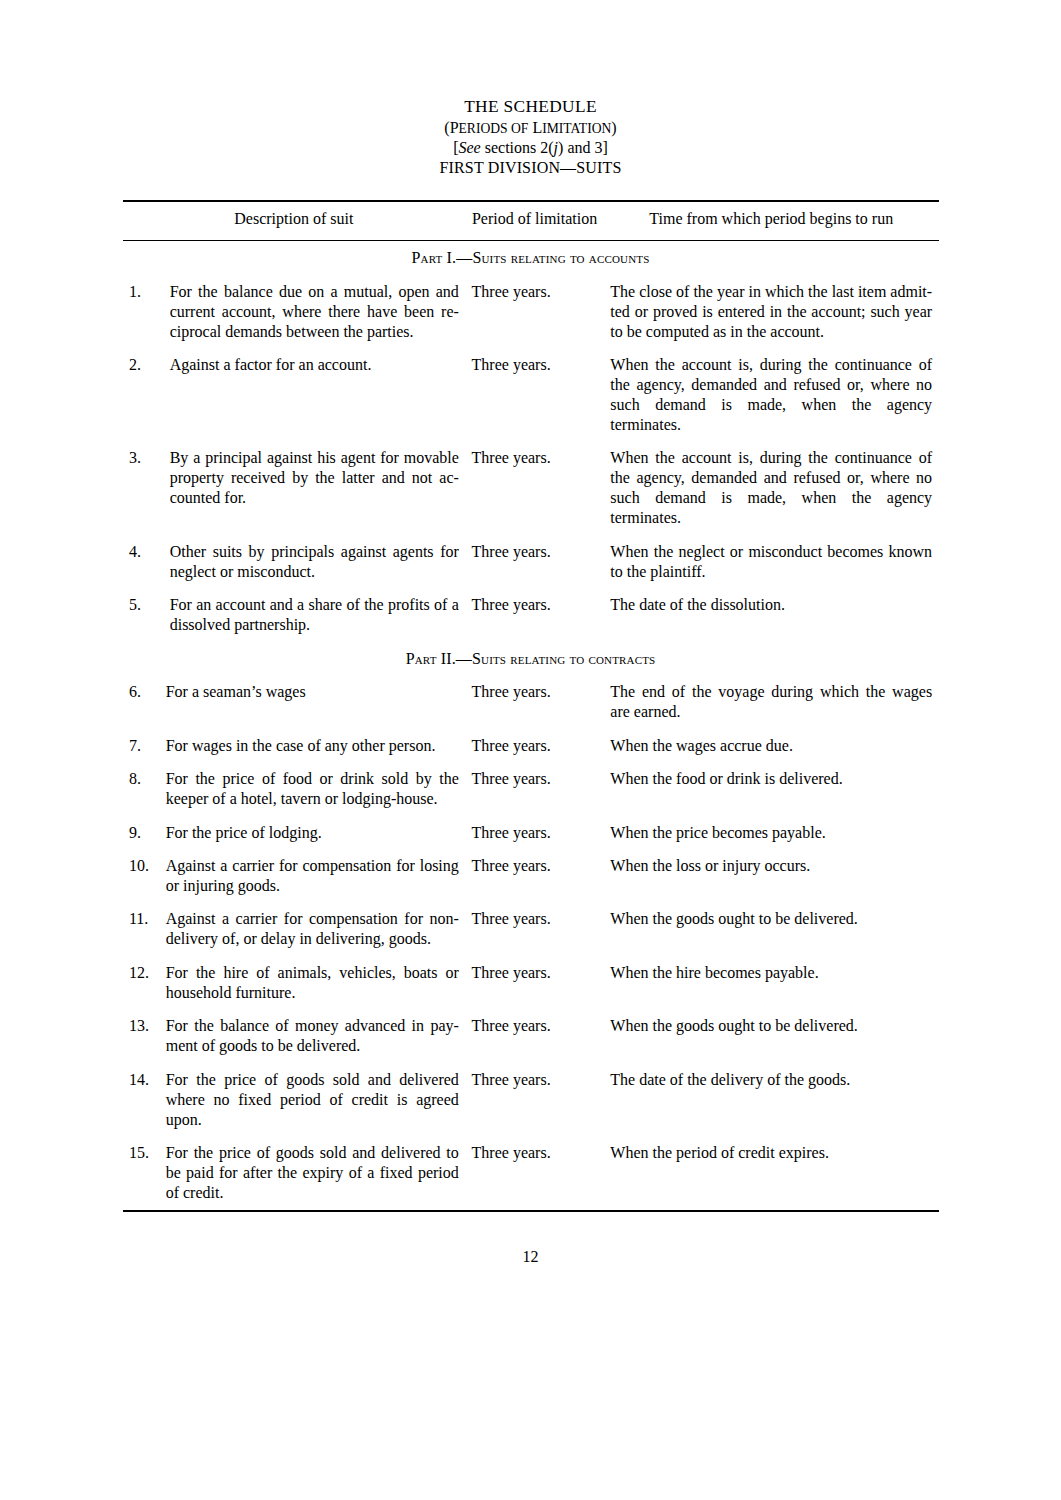THE SCHEDULE
(PERIODS OF LIMITATION)
[See sections 2(j) and 3]
FIRST DIVISION—SUITS
| Description of suit | Period of limitation | Time from which period begins to run |
| --- | --- | --- |
| Part I.—Suits relating to accounts |
| 1. | For the balance due on a mutual, open and current account, where there have been reciprocal demands between the parties. | Three years. | The close of the year in which the last item admitted or proved is entered in the account; such year to be computed as in the account. |
| 2. | Against a factor for an account. | Three years. | When the account is, during the continuance of the agency, demanded and refused or, where no such demand is made, when the agency terminates. |
| 3. | By a principal against his agent for movable property received by the latter and not accounted for. | Three years. | When the account is, during the continuance of the agency, demanded and refused or, where no such demand is made, when the agency terminates. |
| 4. | Other suits by principals against agents for neglect or misconduct. | Three years. | When the neglect or misconduct becomes known to the plaintiff. |
| 5. | For an account and a share of the profits of a dissolved partnership. | Three years. | The date of the dissolution. |
| Part II.—Suits relating to contracts |
| 6. | For a seaman’s wages | Three years. | The end of the voyage during which the wages are earned. |
| 7. | For wages in the case of any other person. | Three years. | When the wages accrue due. |
| 8. | For the price of food or drink sold by the keeper of a hotel, tavern or lodging-house. | Three years. | When the food or drink is delivered. |
| 9. | For the price of lodging. | Three years. | When the price becomes payable. |
| 10. | Against a carrier for compensation for losing or injuring goods. | Three years. | When the loss or injury occurs. |
| 11. | Against a carrier for compensation for non-delivery of, or delay in delivering, goods. | Three years. | When the goods ought to be delivered. |
| 12. | For the hire of animals, vehicles, boats or household furniture. | Three years. | When the hire becomes payable. |
| 13. | For the balance of money advanced in payment of goods to be delivered. | Three years. | When the goods ought to be delivered. |
| 14. | For the price of goods sold and delivered where no fixed period of credit is agreed upon. | Three years. | The date of the delivery of the goods. |
| 15. | For the price of goods sold and delivered to be paid for after the expiry of a fixed period of credit. | Three years. | When the period of credit expires. |
12